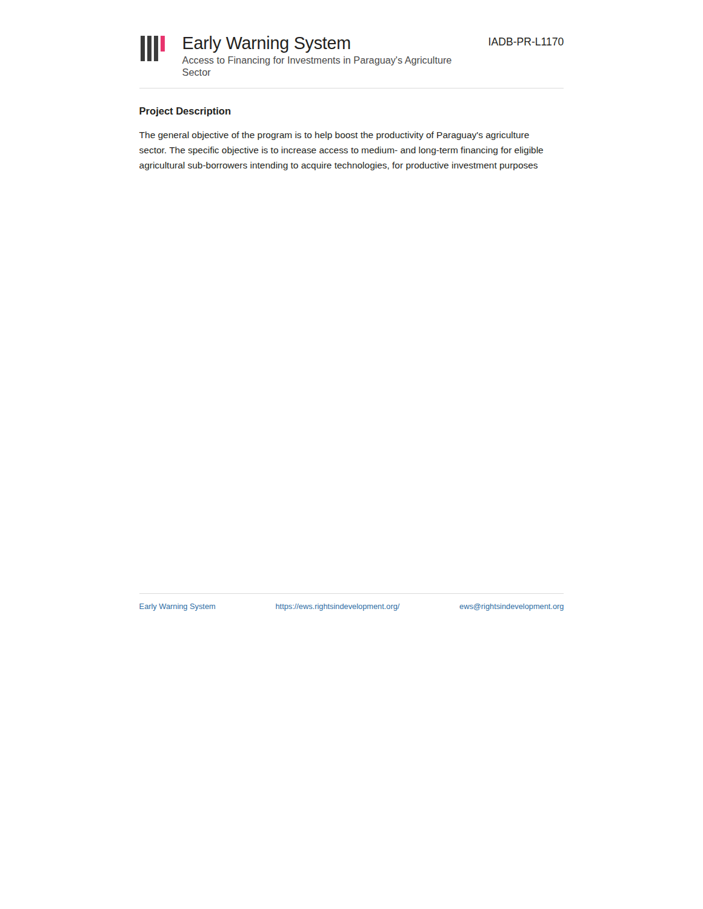Early Warning System
Access to Financing for Investments in Paraguay's Agriculture Sector
IADB-PR-L1170
Project Description
The general objective of the program is to help boost the productivity of Paraguay's agriculture sector. The specific objective is to increase access to medium- and long-term financing for eligible agricultural sub-borrowers intending to acquire technologies, for productive investment purposes
Early Warning System
https://ews.rightsindevelopment.org/
ews@rightsindevelopment.org